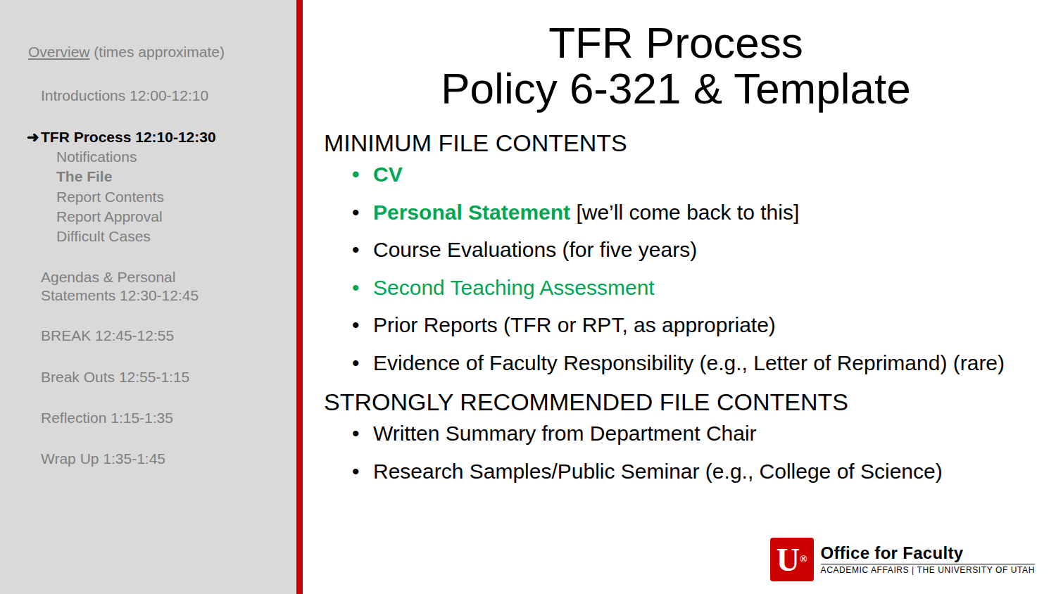Overview (times approximate)
Introductions 12:00-12:10
TFR Process 12:10-12:30 Notifications The File Report Contents Report Approval Difficult Cases
Agendas & Personal
Statements 12:30-12:45
BREAK 12:45-12:55
Break Outs 12:55-1:15
Reflection 1:15-1:35
Wrap Up 1:35-1:45
TFR Process
Policy 6-321 & Template
MINIMUM FILE CONTENTS
CV
Personal Statement [we’ll come back to this]
Course Evaluations (for five years)
Second Teaching Assessment
Prior Reports (TFR or RPT, as appropriate)
Evidence of Faculty Responsibility (e.g., Letter of Reprimand) (rare)
STRONGLY RECOMMENDED FILE CONTENTS
Written Summary from Department Chair
Research Samples/Public Seminar (e.g., College of Science)
U®
Office for Faculty
ACADEMIC AFFAIRS | THE UNIVERSITY OF UTAH